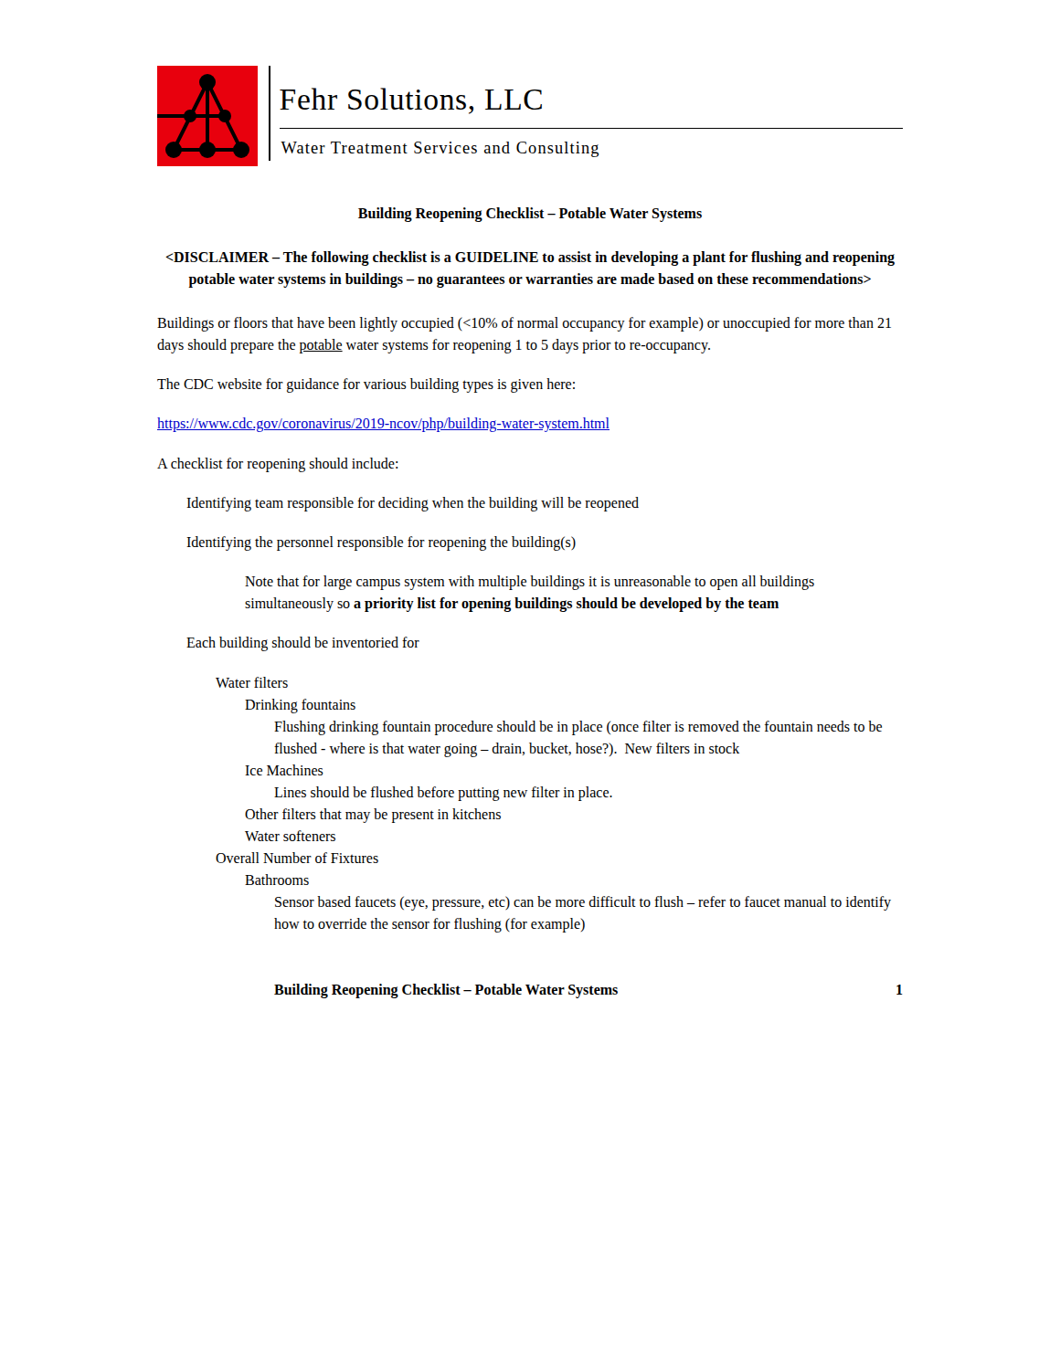Fehr Solutions, LLC
Water Treatment Services and Consulting
Building Reopening Checklist – Potable Water Systems
<DISCLAIMER – The following checklist is a GUIDELINE to assist in developing a plant for flushing and reopening potable water systems in buildings – no guarantees or warranties are made based on these recommendations>
Buildings or floors that have been lightly occupied (<10% of normal occupancy for example) or unoccupied for more than 21 days should prepare the potable water systems for reopening 1 to 5 days prior to re-occupancy.
The CDC website for guidance for various building types is given here:
https://www.cdc.gov/coronavirus/2019-ncov/php/building-water-system.html
A checklist for reopening should include:
Identifying team responsible for deciding when the building will be reopened
Identifying the personnel responsible for reopening the building(s)
Note that for large campus system with multiple buildings it is unreasonable to open all buildings simultaneously so a priority list for opening buildings should be developed by the team
Each building should be inventoried for
Water filters
Drinking fountains
Flushing drinking fountain procedure should be in place (once filter is removed the fountain needs to be flushed - where is that water going – drain, bucket, hose?). New filters in stock
Ice Machines
Lines should be flushed before putting new filter in place.
Other filters that may be present in kitchens
Water softeners
Overall Number of Fixtures
Bathrooms
Sensor based faucets (eye, pressure, etc) can be more difficult to flush – refer to faucet manual to identify how to override the sensor for flushing (for example)
Building Reopening Checklist – Potable Water Systems 1